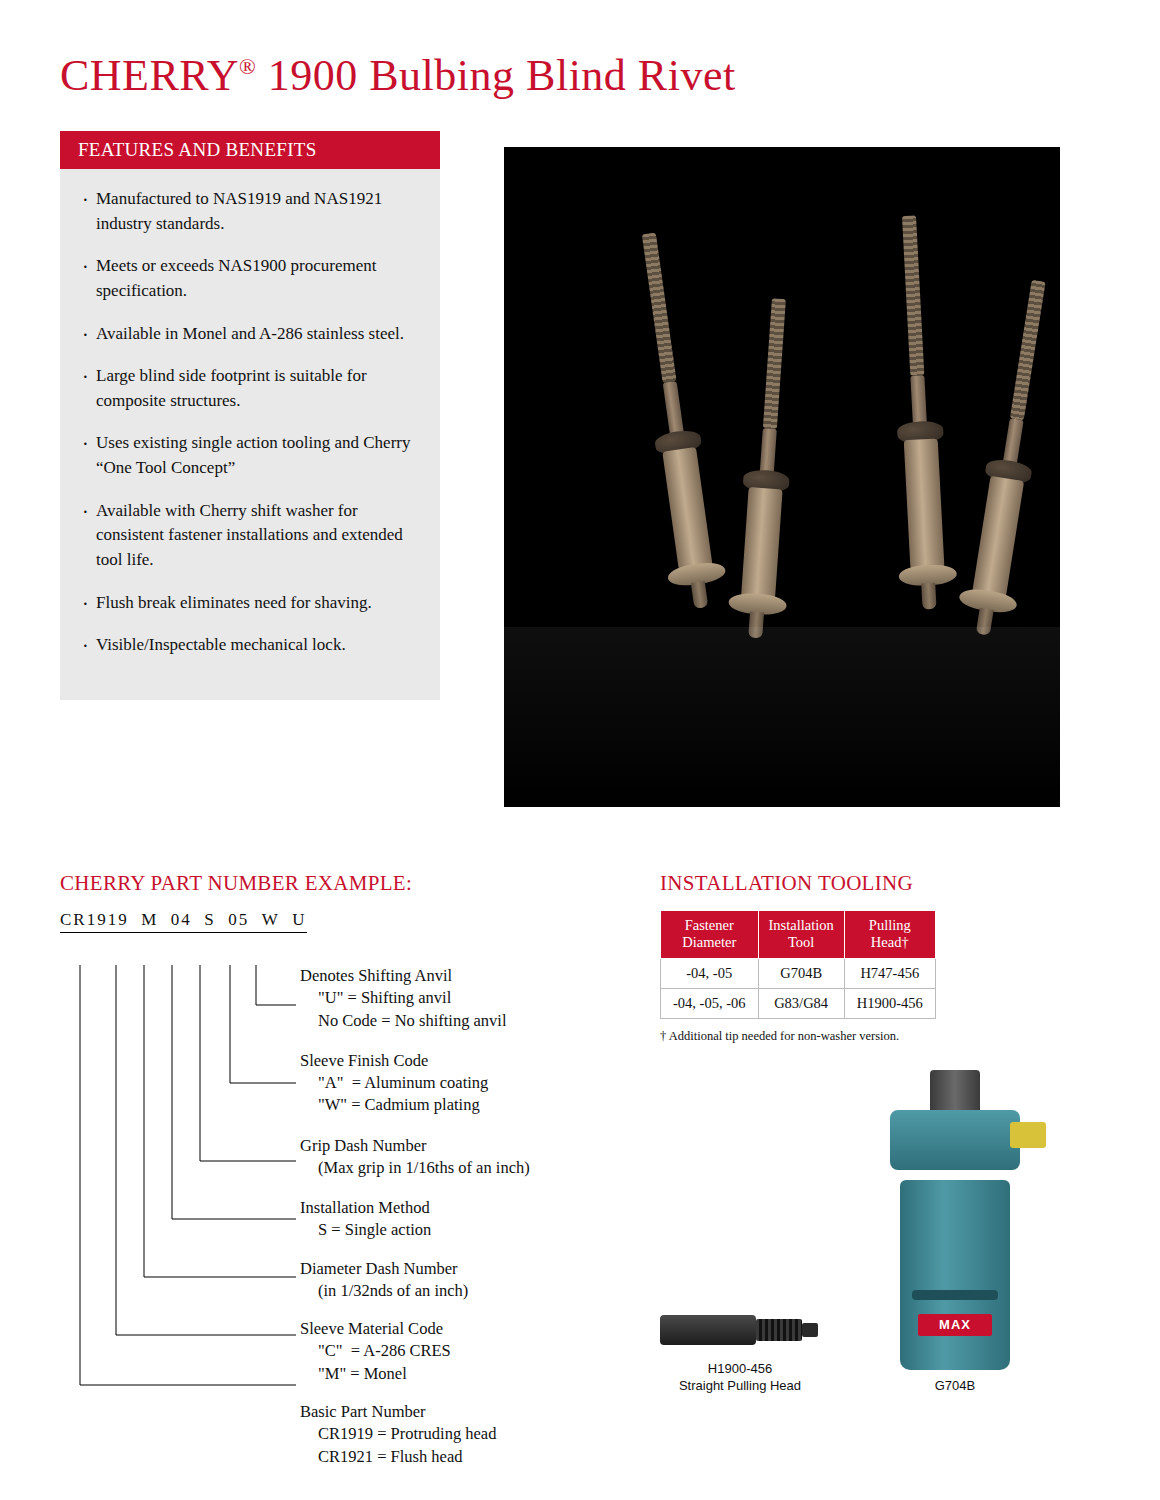CHERRY® 1900 Bulbing Blind Rivet
FEATURES AND BENEFITS
Manufactured to NAS1919 and NAS1921 industry standards.
Meets or exceeds NAS1900 procurement specification.
Available in Monel and A-286 stainless steel.
Large blind side footprint is suitable for composite structures.
Uses existing single action tooling and Cherry “One Tool Concept”
Available with Cherry shift washer for consistent fastener installations and extended tool life.
Flush break eliminates need for shaving.
Visible/Inspectable mechanical lock.
CHERRY PART NUMBER EXAMPLE:
CR1919 M 04 S 05 W U
Denotes Shifting Anvil "U" = Shifting anvil No Code = No shifting anvil
Sleeve Finish Code "A" = Aluminum coating "W" = Cadmium plating
Grip Dash Number (Max grip in 1/16ths of an inch)
Installation Method S = Single action
Diameter Dash Number (in 1/32nds of an inch)
Sleeve Material Code "C" = A-286 CRES "M" = Monel
Basic Part Number CR1919 = Protruding head CR1921 = Flush head
INSTALLATION TOOLING
| Fastener Diameter | Installation Tool | Pulling Head† |
| --- | --- | --- |
| -04, -05 | G704B | H747-456 |
| -04, -05, -06 | G83/G84 | H1900-456 |
† Additional tip needed for non-washer version.
H1900-456
Straight Pulling Head
MAX
G704B